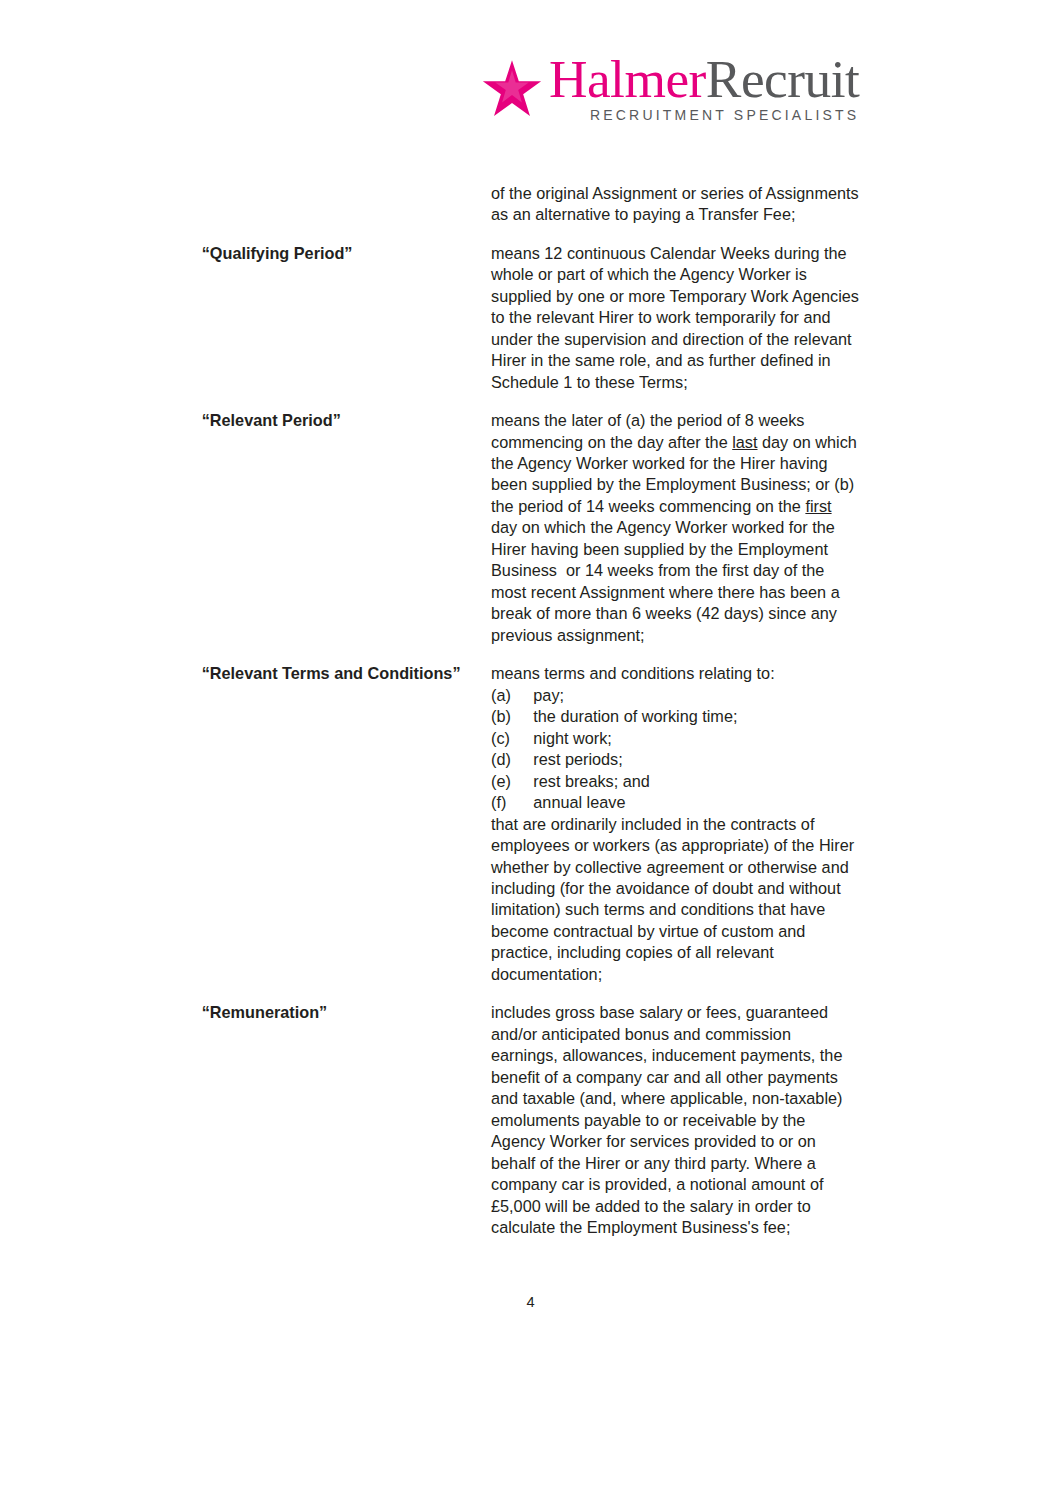Halmer Recruit
Recruitment Specialists
of the original Assignment or series of Assignments as an alternative to paying a Transfer Fee;
“Qualifying Period”
means 12 continuous Calendar Weeks during the whole or part of which the Agency Worker is supplied by one or more Temporary Work Agencies to the relevant Hirer to work temporarily for and under the supervision and direction of the relevant Hirer in the same role, and as further defined in Schedule 1 to these Terms;
“Relevant Period”
means the later of (a) the period of 8 weeks commencing on the day after the last day on which the Agency Worker worked for the Hirer having been supplied by the Employment Business; or (b) the period of 14 weeks commencing on the first day on which the Agency Worker worked for the Hirer having been supplied by the Employment Business or 14 weeks from the first day of the most recent Assignment where there has been a break of more than 6 weeks (42 days) since any previous assignment;
“Relevant Terms and Conditions”
means terms and conditions relating to:
(a) pay;
(b) the duration of working time;
(c) night work;
(d) rest periods;
(e) rest breaks; and
(f) annual leave
that are ordinarily included in the contracts of employees or workers (as appropriate) of the Hirer whether by collective agreement or otherwise and including (for the avoidance of doubt and without limitation) such terms and conditions that have become contractual by virtue of custom and practice, including copies of all relevant documentation;
“Remuneration”
includes gross base salary or fees, guaranteed and/or anticipated bonus and commission earnings, allowances, inducement payments, the benefit of a company car and all other payments and taxable (and, where applicable, non-taxable) emoluments payable to or receivable by the Agency Worker for services provided to or on behalf of the Hirer or any third party. Where a company car is provided, a notional amount of £5,000 will be added to the salary in order to calculate the Employment Business's fee;
4